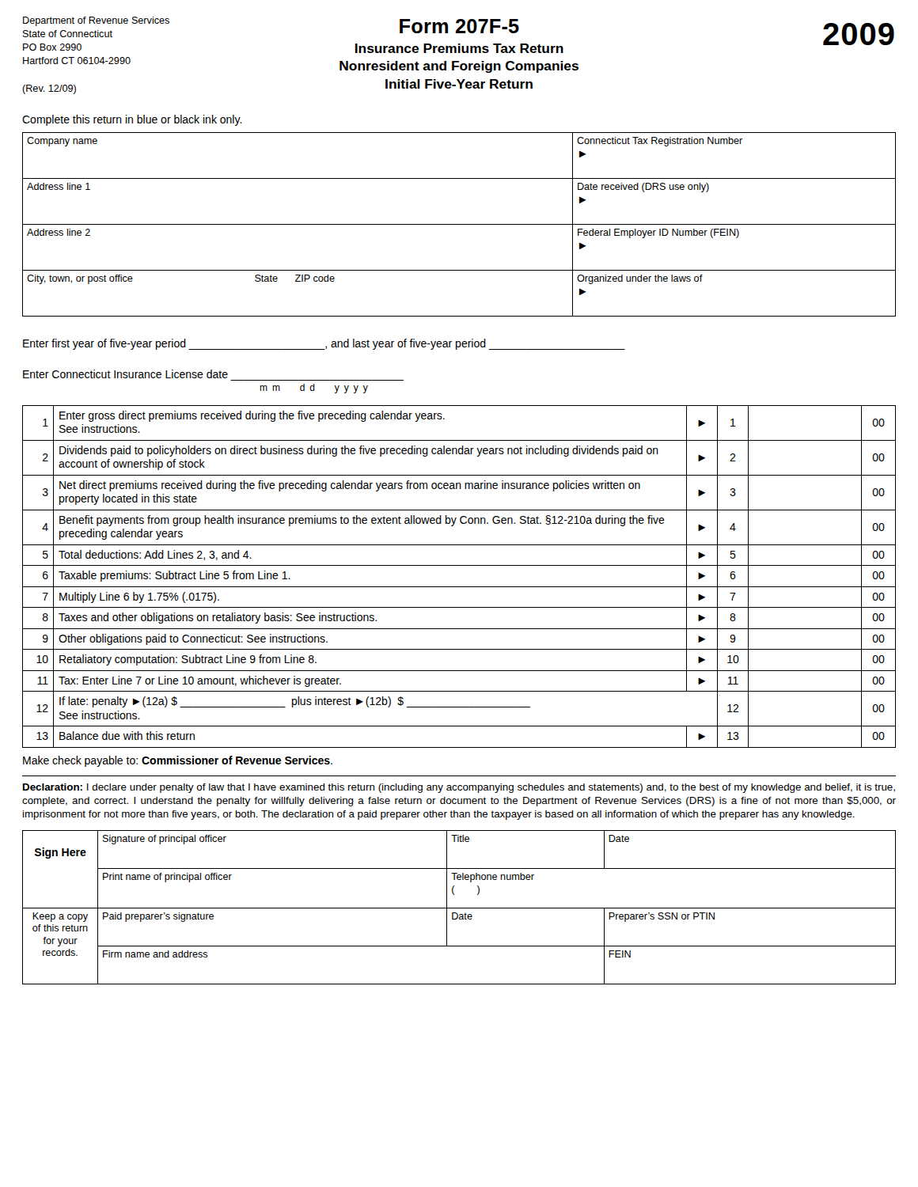Department of Revenue Services
State of Connecticut
PO Box 2990
Hartford CT 06104-2990
(Rev. 12/09)
Form 207F-5
Insurance Premiums Tax Return
Nonresident and Foreign Companies
Initial Five-Year Return
2009
Complete this return in blue or black ink only.
| Company name | Connecticut Tax Registration Number ► |
| Address line 1 | Date received (DRS use only) ► |
| Address line 2 | Federal Employer ID Number (FEIN) ► |
| City, town, or post office State ZIP code | Organized under the laws of ► |
Enter first year of five-year period ______________________, and last year of five-year period ______________________
Enter Connecticut Insurance License date ____________________________ mm dd yyyy
| 1 | Enter gross direct premiums received during the five preceding calendar years. See instructions. | ► | 1 | | 00 |
| 2 | Dividends paid to policyholders on direct business during the five preceding calendar years not including dividends paid on account of ownership of stock | ► | 2 | | 00 |
| 3 | Net direct premiums received during the five preceding calendar years from ocean marine insurance policies written on property located in this state | ► | 3 | | 00 |
| 4 | Benefit payments from group health insurance premiums to the extent allowed by Conn. Gen. Stat. §12-210a during the five preceding calendar years | ► | 4 | | 00 |
| 5 | Total deductions: Add Lines 2, 3, and 4. | ► | 5 | | 00 |
| 6 | Taxable premiums: Subtract Line 5 from Line 1. | ► | 6 | | 00 |
| 7 | Multiply Line 6 by 1.75% (.0175). | ► | 7 | | 00 |
| 8 | Taxes and other obligations on retaliatory basis: See instructions. | ► | 8 | | 00 |
| 9 | Other obligations paid to Connecticut: See instructions. | ► | 9 | | 00 |
| 10 | Retaliatory computation: Subtract Line 9 from Line 8. | ► | 10 | | 00 |
| 11 | Tax: Enter Line 7 or Line 10 amount, whichever is greater. | ► | 11 | | 00 |
| 12 | If late: penalty ► (12a) $ _________________ plus interest ► (12b) $ ____________________ See instructions. | 12 | | 00 |
| 13 | Balance due with this return | ► | 13 | | 00 |
Make check payable to: Commissioner of Revenue Services.
Declaration: I declare under penalty of law that I have examined this return (including any accompanying schedules and statements) and, to the best of my knowledge and belief, it is true, complete, and correct. I understand the penalty for willfully delivering a false return or document to the Department of Revenue Services (DRS) is a fine of not more than $5,000, or imprisonment for not more than five years, or both. The declaration of a paid preparer other than the taxpayer is based on all information of which the preparer has any knowledge.
| Sign Here | Signature of principal officer | Title | Date |
| Print name of principal officer | Telephone number ( ) |
| Keep a copy of this return for your records. | Paid preparer’s signature | Date | Preparer’s SSN or PTIN |
| Firm name and address | FEIN |